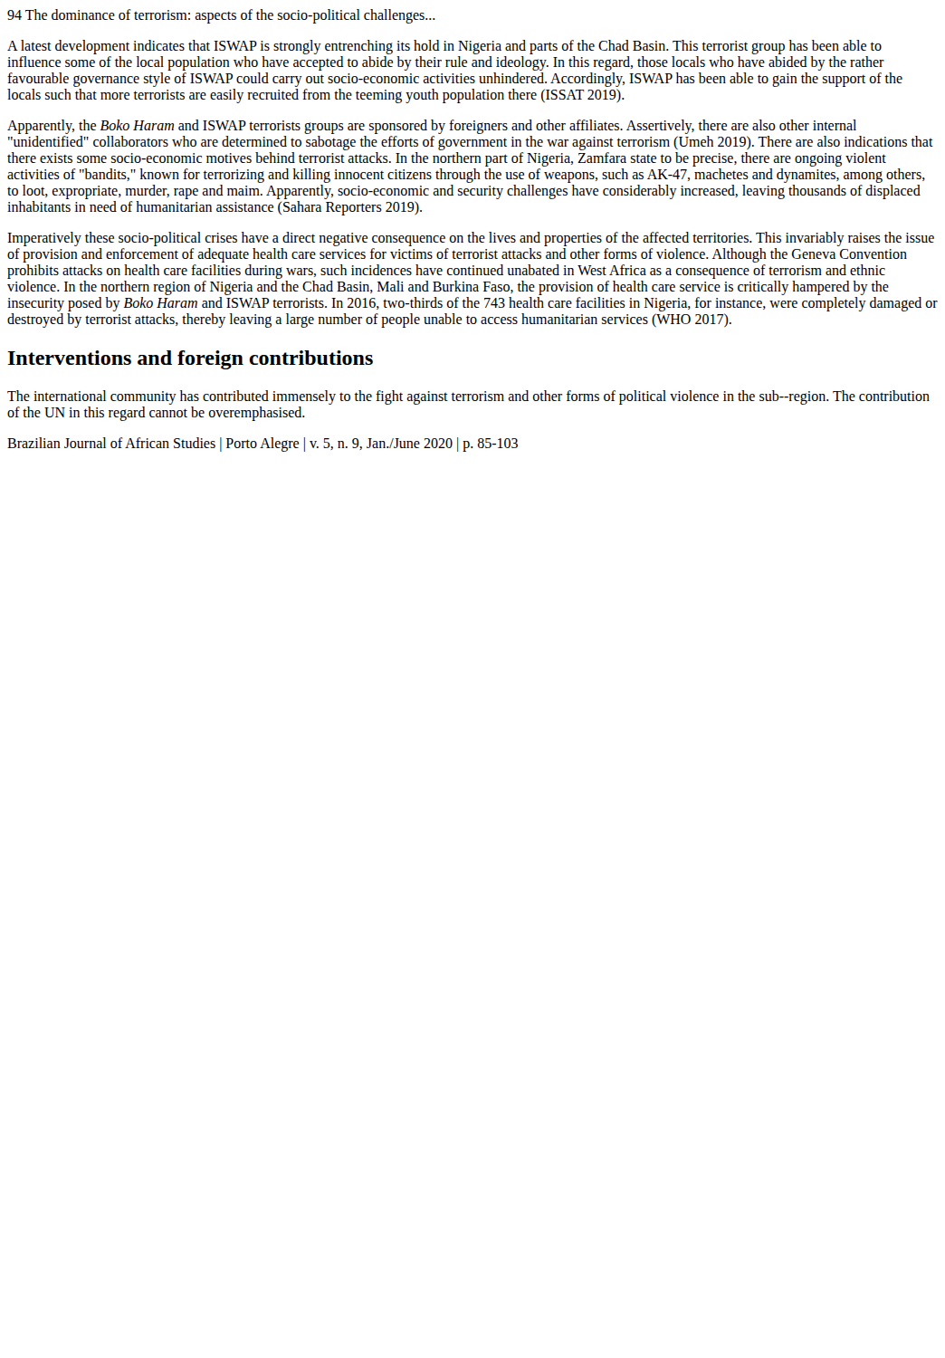94 The dominance of terrorism: aspects of the socio-political challenges...
A latest development indicates that ISWAP is strongly entrenching its hold in Nigeria and parts of the Chad Basin. This terrorist group has been able to influence some of the local population who have accepted to abide by their rule and ideology. In this regard, those locals who have abided by the rather favourable governance style of ISWAP could carry out socio-economic activities unhindered. Accordingly, ISWAP has been able to gain the support of the locals such that more terrorists are easily recruited from the teeming youth population there (ISSAT 2019).
Apparently, the Boko Haram and ISWAP terrorists groups are sponsored by foreigners and other affiliates. Assertively, there are also other internal "unidentified" collaborators who are determined to sabotage the efforts of government in the war against terrorism (Umeh 2019). There are also indications that there exists some socio-economic motives behind terrorist attacks. In the northern part of Nigeria, Zamfara state to be precise, there are ongoing violent activities of "bandits," known for terrorizing and killing innocent citizens through the use of weapons, such as AK-47, machetes and dynamites, among others, to loot, expropriate, murder, rape and maim. Apparently, socio-economic and security challenges have considerably increased, leaving thousands of displaced inhabitants in need of humanitarian assistance (Sahara Reporters 2019).
Imperatively these socio-political crises have a direct negative consequence on the lives and properties of the affected territories. This invariably raises the issue of provision and enforcement of adequate health care services for victims of terrorist attacks and other forms of violence. Although the Geneva Convention prohibits attacks on health care facilities during wars, such incidences have continued unabated in West Africa as a consequence of terrorism and ethnic violence. In the northern region of Nigeria and the Chad Basin, Mali and Burkina Faso, the provision of health care service is critically hampered by the insecurity posed by Boko Haram and ISWAP terrorists. In 2016, two-thirds of the 743 health care facilities in Nigeria, for instance, were completely damaged or destroyed by terrorist attacks, thereby leaving a large number of people unable to access humanitarian services (WHO 2017).
Interventions and foreign contributions
The international community has contributed immensely to the fight against terrorism and other forms of political violence in the sub--region. The contribution of the UN in this regard cannot be overemphasised.
Brazilian Journal of African Studies | Porto Alegre | v. 5, n. 9, Jan./June 2020 | p. 85-103